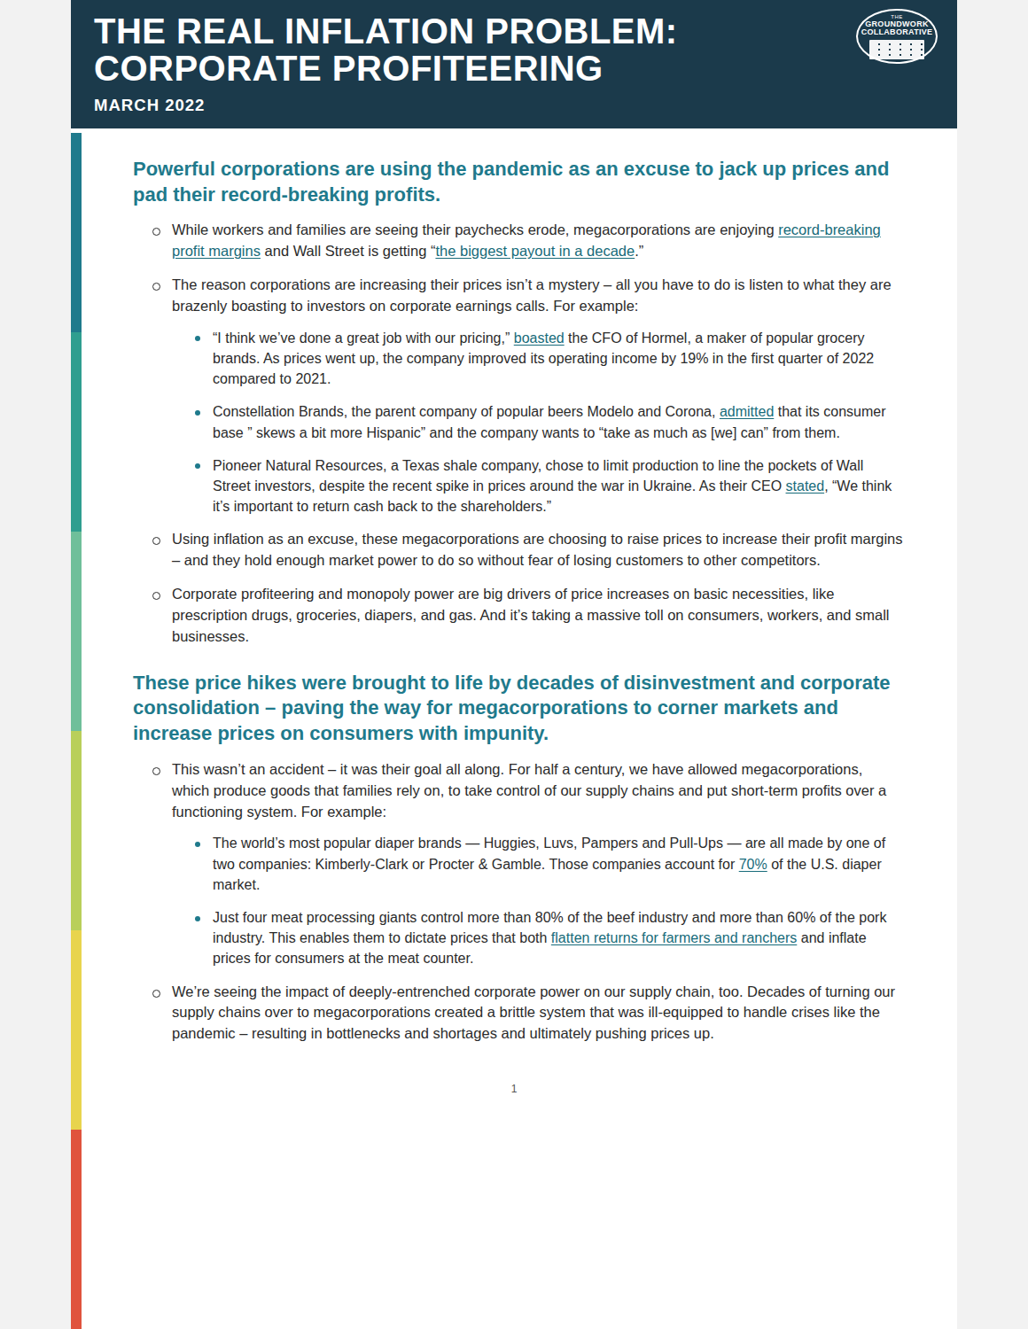The Real Inflation Problem: Corporate Profiteering
The
Groundwork
Collaborative
March 2022
Powerful corporations are using the pandemic as an excuse to jack up prices and pad their record-breaking profits.
While workers and families are seeing their paychecks erode, megacorporations are enjoying record-breaking profit margins and Wall Street is getting “the biggest payout in a decade.”
The reason corporations are increasing their prices isn’t a mystery – all you have to do is listen to what they are brazenly boasting to investors on corporate earnings calls. For example:
“I think we’ve done a great job with our pricing,” boasted the CFO of Hormel, a maker of popular grocery brands. As prices went up, the company improved its operating income by 19% in the first quarter of 2022 compared to 2021.
Constellation Brands, the parent company of popular beers Modelo and Corona, admitted that its consumer base ” skews a bit more Hispanic” and the company wants to “take as much as [we] can” from them.
Pioneer Natural Resources, a Texas shale company, chose to limit production to line the pockets of Wall Street investors, despite the recent spike in prices around the war in Ukraine. As their CEO stated, “We think it’s important to return cash back to the shareholders.”
Using inflation as an excuse, these megacorporations are choosing to raise prices to increase their profit margins – and they hold enough market power to do so without fear of losing customers to other competitors.
Corporate profiteering and monopoly power are big drivers of price increases on basic necessities, like prescription drugs, groceries, diapers, and gas. And it’s taking a massive toll on consumers, workers, and small businesses.
These price hikes were brought to life by decades of disinvestment and corporate consolidation – paving the way for megacorporations to corner markets and increase prices on consumers with impunity.
This wasn’t an accident – it was their goal all along. For half a century, we have allowed megacorporations, which produce goods that families rely on, to take control of our supply chains and put short-term profits over a functioning system. For example:
The world’s most popular diaper brands — Huggies, Luvs, Pampers and Pull-Ups — are all made by one of two companies: Kimberly-Clark or Procter & Gamble. Those companies account for 70% of the U.S. diaper market.
Just four meat processing giants control more than 80% of the beef industry and more than 60% of the pork industry. This enables them to dictate prices that both flatten returns for farmers and ranchers and inflate prices for consumers at the meat counter.
We’re seeing the impact of deeply-entrenched corporate power on our supply chain, too. Decades of turning our supply chains over to megacorporations created a brittle system that was ill-equipped to handle crises like the pandemic – resulting in bottlenecks and shortages and ultimately pushing prices up.
1